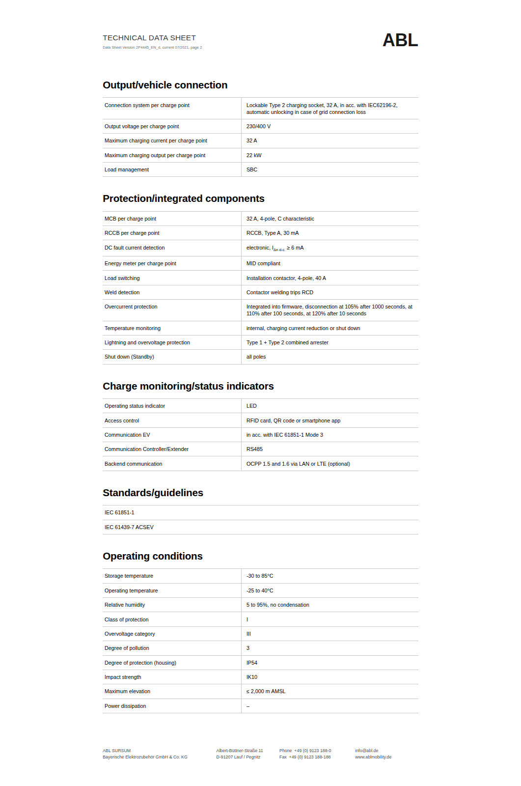TECHNICAL DATA SHEET
Data Sheet Version 2P4445_EN_d, current 07/2021, page 2
ABL
Output/vehicle connection
| Connection system per charge point | Lockable Type 2 charging socket, 32 A, in acc. with IEC62196-2, automatic unlocking in case of grid connection loss |
| Output voltage per charge point | 230/400 V |
| Maximum charging current per charge point | 32 A |
| Maximum charging output per charge point | 22 kW |
| Load management | SBC |
Protection/integrated components
| MCB per charge point | 32 A, 4-pole, C characteristic |
| RCCB per charge point | RCCB, Type A, 30 mA |
| DC fault current detection | electronic, I Δn d.c. ≥ 6 mA |
| Energy meter per charge point | MID compliant |
| Load switching | Installation contactor, 4-pole, 40 A |
| Weld detection | Contactor welding trips RCD |
| Overcurrent protection | Integrated into firmware, disconnection at 105% after 1000 seconds, at 110% after 100 seconds, at 120% after 10 seconds |
| Temperature monitoring | internal, charging current reduction or shut down |
| Lightning and overvoltage protection | Type 1 + Type 2 combined arrester |
| Shut down (Standby) | all poles |
Charge monitoring/status indicators
| Operating status indicator | LED |
| Access control | RFID card, QR code or smartphone app |
| Communication EV | in acc. with IEC 61851-1 Mode 3 |
| Communication Controller/Extender | RS485 |
| Backend communication | OCPP 1.5 and 1.6 via LAN or LTE (optional) |
Standards/guidelines
| IEC 61851-1 |
| IEC 61439-7 ACSEV |
Operating conditions
| Storage temperature | -30 to 85°C |
| Operating temperature | -25 to 40°C |
| Relative humidity | 5 to 95%, no condensation |
| Class of protection | I |
| Overvoltage category | III |
| Degree of pollution | 3 |
| Degree of protection (housing) | IP54 |
| Impact strength | IK10 |
| Maximum elevation | ≤ 2,000 m AMSL |
| Power dissipation | – |
ABL SURSUM
Bayerische Elektrozubehör GmbH & Co. KG
Albert-Büttner-Straße 11
D-91207 Lauf / Pegnitz
Phone +49 (0) 9123 188-0
Fax +49 (0) 9123 188-188
info@abl.de
www.ablmobility.de